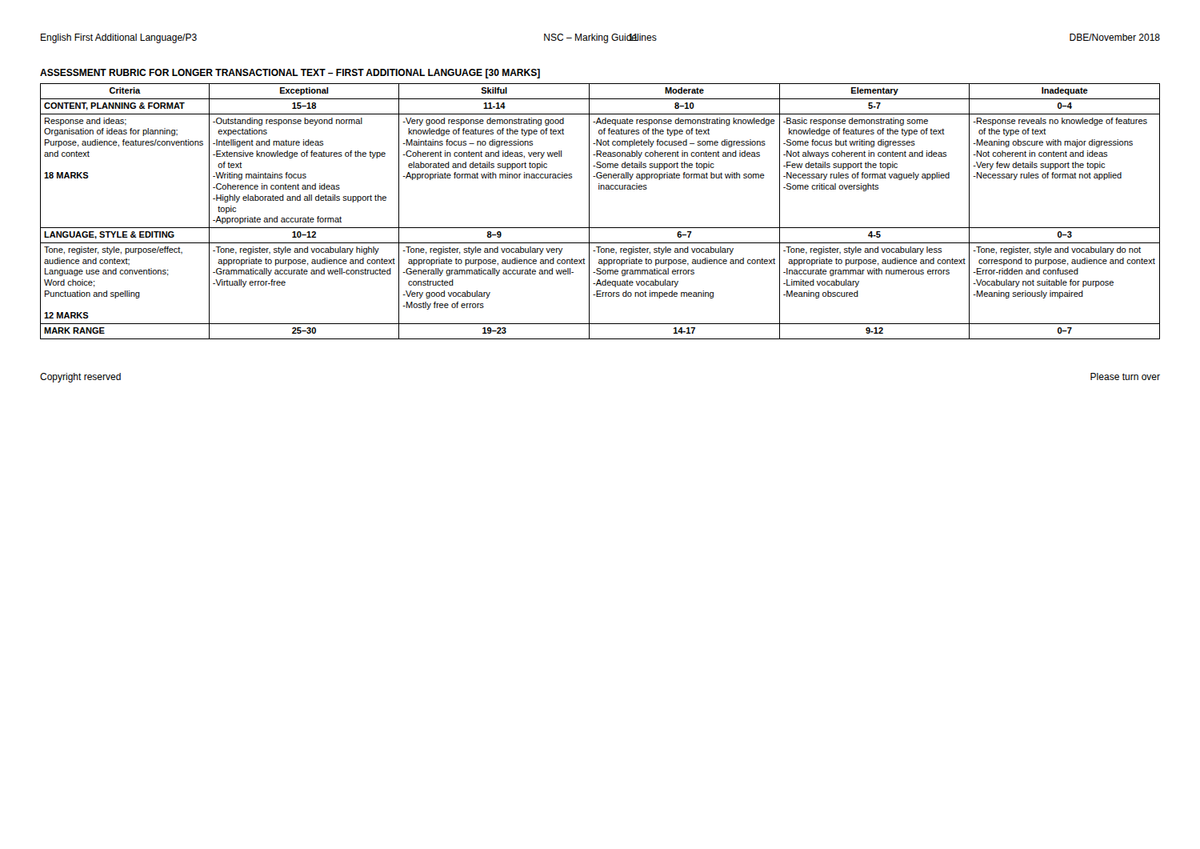English First Additional Language/P3
11
DBE/November 2018
NSC – Marking Guidelines
ASSESSMENT RUBRIC FOR LONGER TRANSACTIONAL TEXT – FIRST ADDITIONAL LANGUAGE [30 MARKS]
| Criteria | Exceptional | Skilful | Moderate | Elementary | Inadequate |
| --- | --- | --- | --- | --- | --- |
| CONTENT, PLANNING & FORMAT | 15–18 | 11-14 | 8–10 | 5-7 | 0–4 |
| Response and ideas; Organisation of ideas for planning; Purpose, audience, features/conventions and context 18 MARKS | Outstanding response beyond normal expectations Intelligent and mature ideas Extensive knowledge of features of the type of text Writing maintains focus Coherence in content and ideas Highly elaborated and all details support the topic Appropriate and accurate format | Very good response demonstrating good knowledge of features of the type of text Maintains focus – no digressions Coherent in content and ideas, very well elaborated and details support topic Appropriate format with minor inaccuracies | Adequate response demonstrating knowledge of features of the type of text Not completely focused – some digressions Reasonably coherent in content and ideas Some details support the topic Generally appropriate format but with some inaccuracies | Basic response demonstrating some knowledge of features of the type of text Some focus but writing digresses Not always coherent in content and ideas Few details support the topic Necessary rules of format vaguely applied Some critical oversights | Response reveals no knowledge of features of the type of text Meaning obscure with major digressions Not coherent in content and ideas Very few details support the topic Necessary rules of format not applied |
| LANGUAGE, STYLE & EDITING | 10–12 | 8–9 | 6–7 | 4-5 | 0–3 |
| Tone, register, style, purpose/effect, audience and context; Language use and conventions; Word choice; Punctuation and spelling 12 MARKS | Tone, register, style and vocabulary highly appropriate to purpose, audience and context Grammatically accurate and well-constructed Virtually error-free | Tone, register, style and vocabulary very appropriate to purpose, audience and context Generally grammatically accurate and well-constructed Very good vocabulary Mostly free of errors | Tone, register, style and vocabulary appropriate to purpose, audience and context Some grammatical errors Adequate vocabulary Errors do not impede meaning | Tone, register, style and vocabulary less appropriate to purpose, audience and context Inaccurate grammar with numerous errors Limited vocabulary Meaning obscured | Tone, register, style and vocabulary do not correspond to purpose, audience and context Error-ridden and confused Vocabulary not suitable for purpose Meaning seriously impaired |
| MARK RANGE | 25–30 | 19–23 | 14-17 | 9-12 | 0–7 |
Copyright reserved
Please turn over